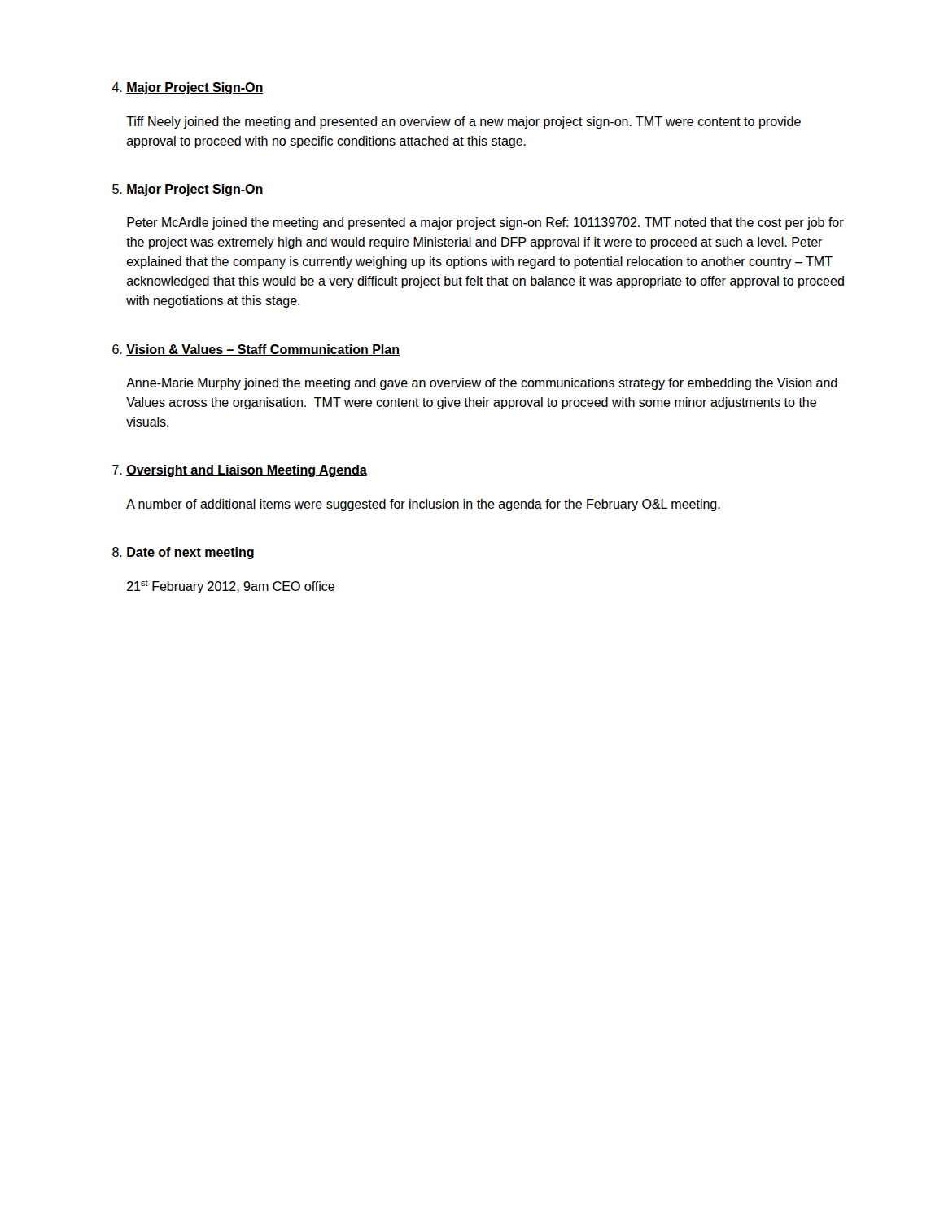Major Project Sign-On
Tiff Neely joined the meeting and presented an overview of a new major project sign-on. TMT were content to provide approval to proceed with no specific conditions attached at this stage.
Major Project Sign-On
Peter McArdle joined the meeting and presented a major project sign-on Ref: 101139702. TMT noted that the cost per job for the project was extremely high and would require Ministerial and DFP approval if it were to proceed at such a level. Peter explained that the company is currently weighing up its options with regard to potential relocation to another country – TMT acknowledged that this would be a very difficult project but felt that on balance it was appropriate to offer approval to proceed with negotiations at this stage.
Vision & Values – Staff Communication Plan
Anne-Marie Murphy joined the meeting and gave an overview of the communications strategy for embedding the Vision and Values across the organisation. TMT were content to give their approval to proceed with some minor adjustments to the visuals.
Oversight and Liaison Meeting Agenda
A number of additional items were suggested for inclusion in the agenda for the February O&L meeting.
Date of next meeting
21st February 2012, 9am CEO office